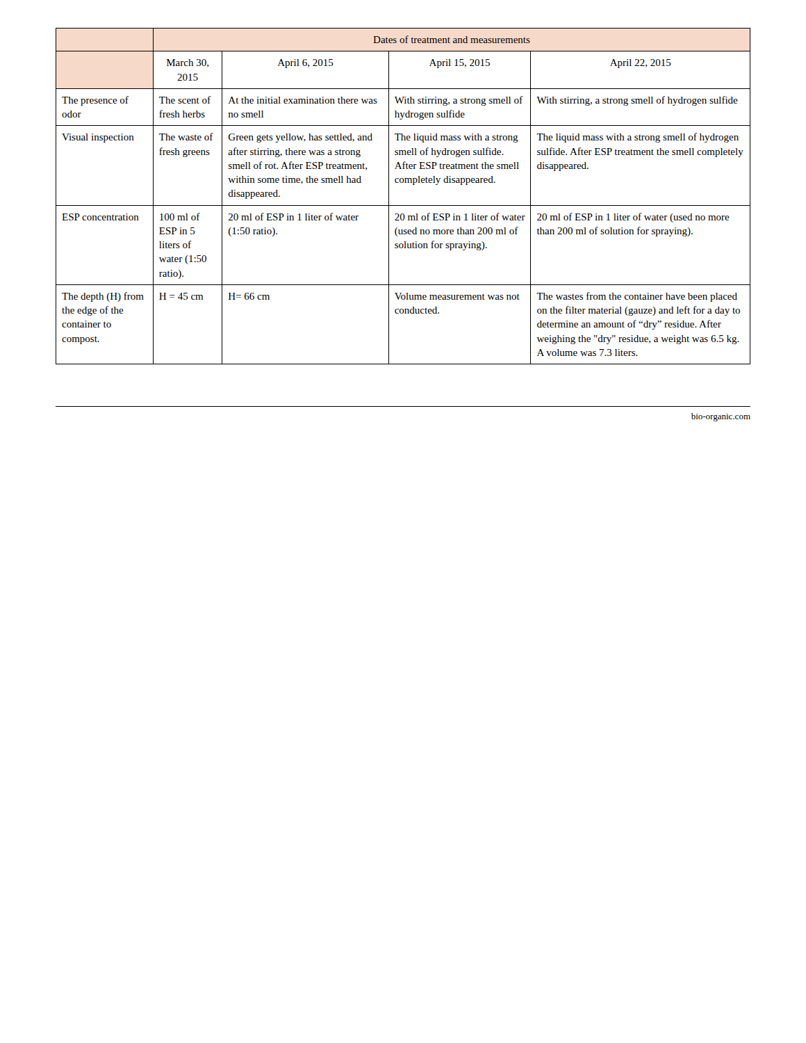| | Dates of treatment and measurements |
| --- | --- |
| | March 30, 2015 | April 6, 2015 | April 15, 2015 | April 22, 2015 |
| The presence of odor | The scent of fresh herbs | At the initial examination there was no smell | With stirring, a strong smell of hydrogen sulfide | With stirring, a strong smell of hydrogen sulfide |
| Visual inspection | The waste of fresh greens | Green gets yellow, has settled, and after stirring, there was a strong smell of rot. After ESP treatment, within some time, the smell had disappeared. | The liquid mass with a strong smell of hydrogen sulfide. After ESP treatment the smell completely disappeared. | The liquid mass with a strong smell of hydrogen sulfide. After ESP treatment the smell completely disappeared. |
| ESP concentration | 100 ml of ESP in 5 liters of water (1:50 ratio). | 20 ml of ESP in 1 liter of water (1:50 ratio). | 20 ml of ESP in 1 liter of water (used no more than 200 ml of solution for spraying). | 20 ml of ESP in 1 liter of water (used no more than 200 ml of solution for spraying). |
| The depth (H) from the edge of the container to compost. | H = 45 cm | H= 66 cm | Volume measurement was not conducted. | The wastes from the container have been placed on the filter material (gauze) and left for a day to determine an amount of “dry” residue. After weighing the "dry" residue, a weight was 6.5 kg. A volume was 7.3 liters. |
bio-organic.com